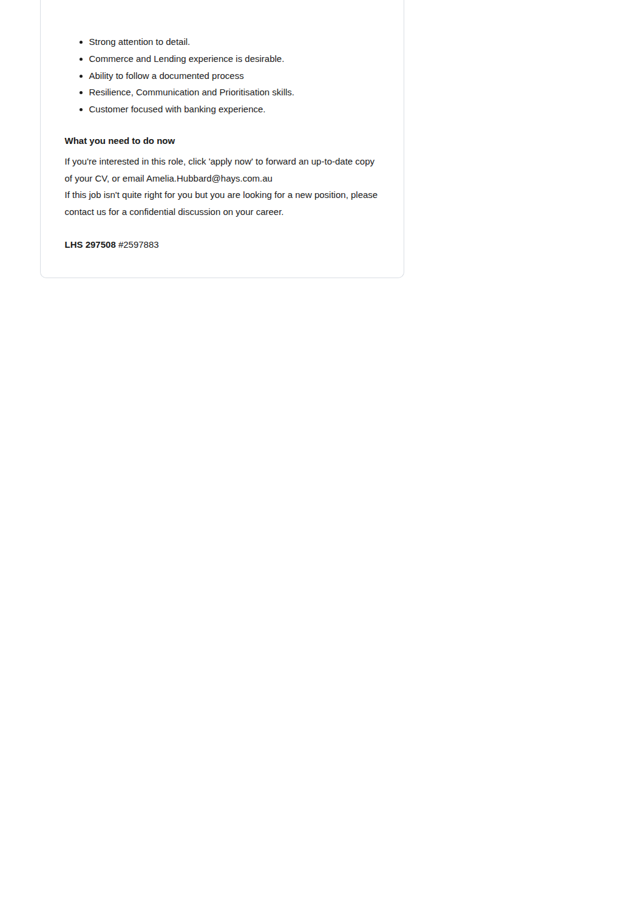Strong attention to detail.
Commerce and Lending experience is desirable.
Ability to follow a documented process
Resilience, Communication and Prioritisation skills.
Customer focused with banking experience.
What you need to do now
If you're interested in this role, click 'apply now' to forward an up-to-date copy of your CV, or email Amelia.Hubbard@hays.com.au
If this job isn't quite right for you but you are looking for a new position, please contact us for a confidential discussion on your career.
LHS 297508 #2597883